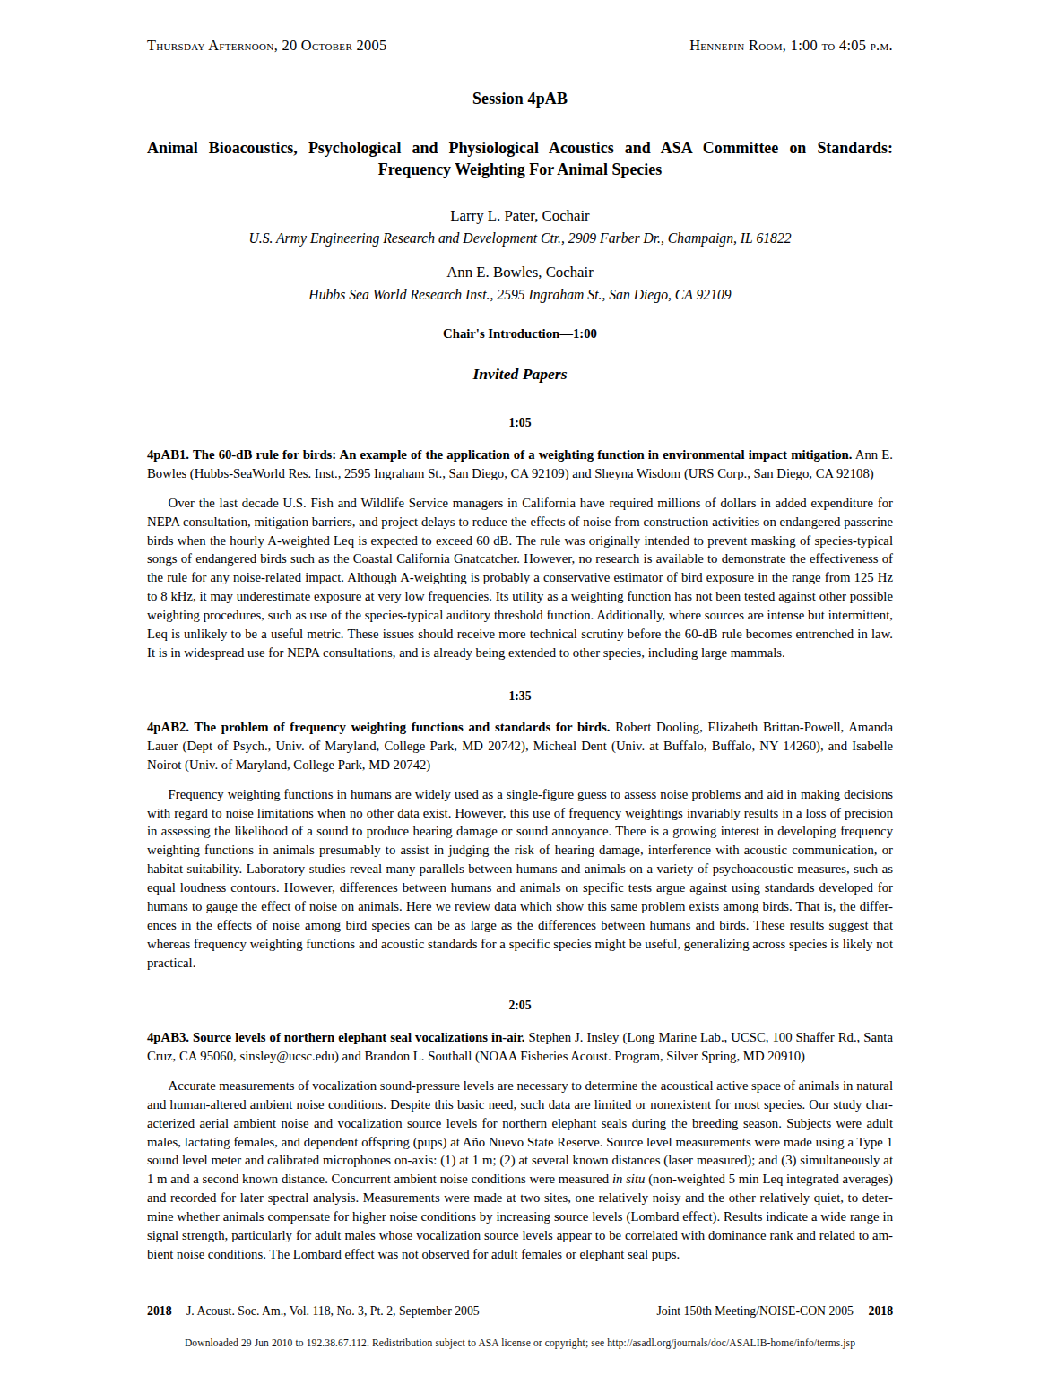Thursday Afternoon, 20 October 2005
Hennepin Room, 1:00 to 4:05 p.m.
Session 4pAB
Animal Bioacoustics, Psychological and Physiological Acoustics and ASA Committee on Standards: Frequency Weighting For Animal Species
Larry L. Pater, Cochair
U.S. Army Engineering Research and Development Ctr., 2909 Farber Dr., Champaign, IL 61822
Ann E. Bowles, Cochair
Hubbs Sea World Research Inst., 2595 Ingraham St., San Diego, CA 92109
Chair's Introduction—1:00
Invited Papers
1:05
4pAB1. The 60-dB rule for birds: An example of the application of a weighting function in environmental impact mitigation. Ann E. Bowles (Hubbs-SeaWorld Res. Inst., 2595 Ingraham St., San Diego, CA 92109) and Sheyna Wisdom (URS Corp., San Diego, CA 92108)
Over the last decade U.S. Fish and Wildlife Service managers in California have required millions of dollars in added expenditure for NEPA consultation, mitigation barriers, and project delays to reduce the effects of noise from construction activities on endangered passerine birds when the hourly A-weighted Leq is expected to exceed 60 dB. The rule was originally intended to prevent masking of species-typical songs of endangered birds such as the Coastal California Gnatcatcher. However, no research is available to demonstrate the effectiveness of the rule for any noise-related impact. Although A-weighting is probably a conservative estimator of bird exposure in the range from 125 Hz to 8 kHz, it may underestimate exposure at very low frequencies. Its utility as a weighting function has not been tested against other possible weighting procedures, such as use of the species-typical auditory threshold function. Additionally, where sources are intense but intermittent, Leq is unlikely to be a useful metric. These issues should receive more technical scrutiny before the 60-dB rule becomes entrenched in law. It is in widespread use for NEPA consultations, and is already being extended to other species, including large mammals.
1:35
4pAB2. The problem of frequency weighting functions and standards for birds. Robert Dooling, Elizabeth Brittan-Powell, Amanda Lauer (Dept of Psych., Univ. of Maryland, College Park, MD 20742), Micheal Dent (Univ. at Buffalo, Buffalo, NY 14260), and Isabelle Noirot (Univ. of Maryland, College Park, MD 20742)
Frequency weighting functions in humans are widely used as a single-figure guess to assess noise problems and aid in making decisions with regard to noise limitations when no other data exist. However, this use of frequency weightings invariably results in a loss of precision in assessing the likelihood of a sound to produce hearing damage or sound annoyance. There is a growing interest in developing frequency weighting functions in animals presumably to assist in judging the risk of hearing damage, interference with acoustic communication, or habitat suitability. Laboratory studies reveal many parallels between humans and animals on a variety of psychoacoustic measures, such as equal loudness contours. However, differences between humans and animals on specific tests argue against using standards developed for humans to gauge the effect of noise on animals. Here we review data which show this same problem exists among birds. That is, the differences in the effects of noise among bird species can be as large as the differences between humans and birds. These results suggest that whereas frequency weighting functions and acoustic standards for a specific species might be useful, generalizing across species is likely not practical.
2:05
4pAB3. Source levels of northern elephant seal vocalizations in-air. Stephen J. Insley (Long Marine Lab., UCSC, 100 Shaffer Rd., Santa Cruz, CA 95060, sinsley@ucsc.edu) and Brandon L. Southall (NOAA Fisheries Acoust. Program, Silver Spring, MD 20910)
Accurate measurements of vocalization sound-pressure levels are necessary to determine the acoustical active space of animals in natural and human-altered ambient noise conditions. Despite this basic need, such data are limited or nonexistent for most species. Our study characterized aerial ambient noise and vocalization source levels for northern elephant seals during the breeding season. Subjects were adult males, lactating females, and dependent offspring (pups) at Año Nuevo State Reserve. Source level measurements were made using a Type 1 sound level meter and calibrated microphones on-axis: (1) at 1 m; (2) at several known distances (laser measured); and (3) simultaneously at 1 m and a second known distance. Concurrent ambient noise conditions were measured in situ (non-weighted 5 min Leq integrated averages) and recorded for later spectral analysis. Measurements were made at two sites, one relatively noisy and the other relatively quiet, to determine whether animals compensate for higher noise conditions by increasing source levels (Lombard effect). Results indicate a wide range in signal strength, particularly for adult males whose vocalization source levels appear to be correlated with dominance rank and related to ambient noise conditions. The Lombard effect was not observed for adult females or elephant seal pups.
2018
J. Acoust. Soc. Am., Vol. 118, No. 3, Pt. 2, September 2005
Joint 150th Meeting/NOISE-CON 2005
2018
Downloaded 29 Jun 2010 to 192.38.67.112. Redistribution subject to ASA license or copyright; see http://asadl.org/journals/doc/ASALIB-home/info/terms.jsp